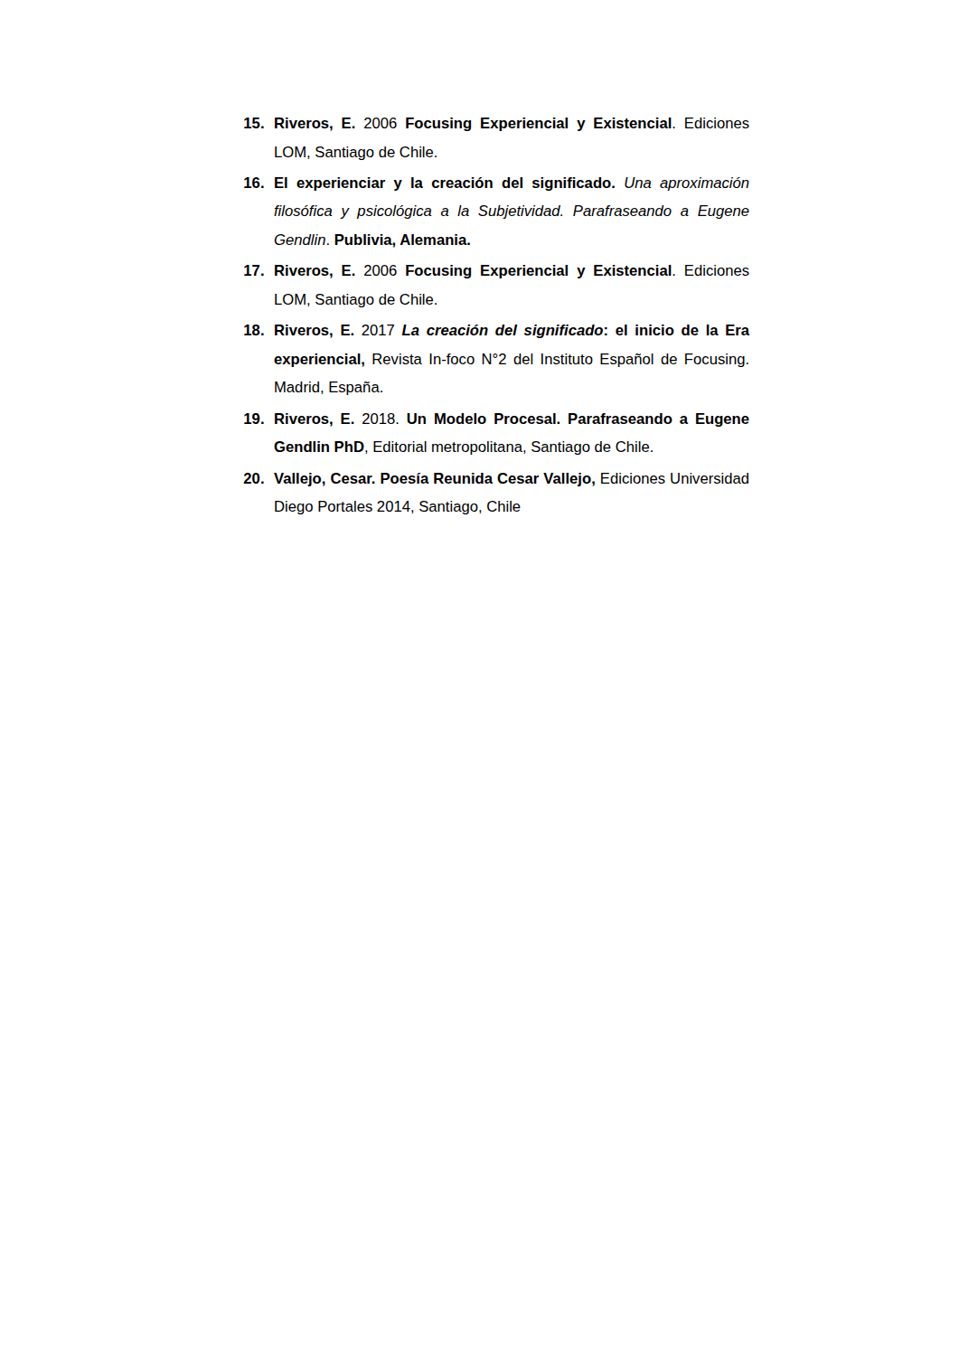Riveros, E. 2006 Focusing Experiencial y Existencial. Ediciones LOM, Santiago de Chile.
El experienciar y la creación del significado. Una aproximación filosófica y psicológica a la Subjetividad. Parafraseando a Eugene Gendlin. Publivia, Alemania.
Riveros, E. 2006 Focusing Experiencial y Existencial. Ediciones LOM, Santiago de Chile.
Riveros, E. 2017 La creación del significado: el inicio de la Era experiencial, Revista In-foco N°2 del Instituto Español de Focusing. Madrid, España.
Riveros, E. 2018. Un Modelo Procesal. Parafraseando a Eugene Gendlin PhD, Editorial metropolitana, Santiago de Chile.
Vallejo, Cesar. Poesía Reunida Cesar Vallejo, Ediciones Universidad Diego Portales 2014, Santiago, Chile